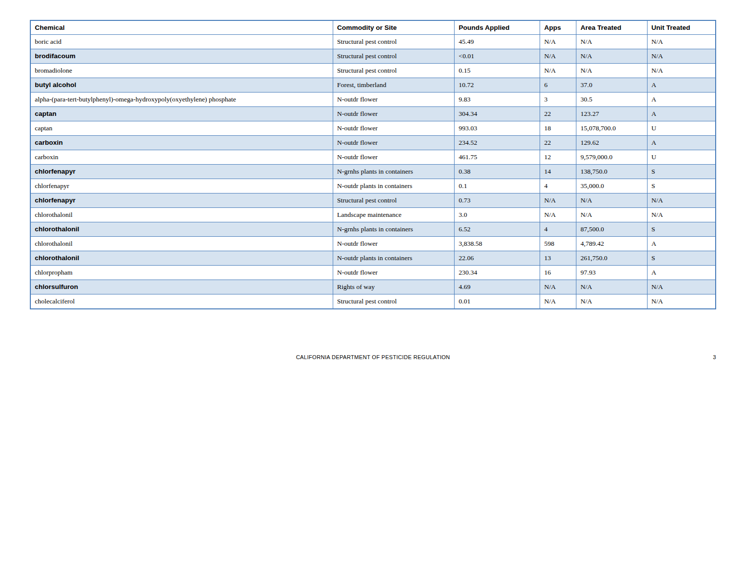| Chemical | Commodity or Site | Pounds Applied | Apps | Area Treated | Unit Treated |
| --- | --- | --- | --- | --- | --- |
| boric acid | Structural pest control | 45.49 | N/A | N/A | N/A |
| brodifacoum | Structural pest control | <0.01 | N/A | N/A | N/A |
| bromadiolone | Structural pest control | 0.15 | N/A | N/A | N/A |
| butyl alcohol | Forest, timberland | 10.72 | 6 | 37.0 | A |
| alpha-(para-tert-butylphenyl)-omega-hydroxypoly(oxyethylene) phosphate | N-outdr flower | 9.83 | 3 | 30.5 | A |
| captan | N-outdr flower | 304.34 | 22 | 123.27 | A |
| captan | N-outdr flower | 993.03 | 18 | 15,078,700.0 | U |
| carboxin | N-outdr flower | 234.52 | 22 | 129.62 | A |
| carboxin | N-outdr flower | 461.75 | 12 | 9,579,000.0 | U |
| chlorfenapyr | N-grnhs plants in containers | 0.38 | 14 | 138,750.0 | S |
| chlorfenapyr | N-outdr plants in containers | 0.1 | 4 | 35,000.0 | S |
| chlorfenapyr | Structural pest control | 0.73 | N/A | N/A | N/A |
| chlorothalonil | Landscape maintenance | 3.0 | N/A | N/A | N/A |
| chlorothalonil | N-grnhs plants in containers | 6.52 | 4 | 87,500.0 | S |
| chlorothalonil | N-outdr flower | 3,838.58 | 598 | 4,789.42 | A |
| chlorothalonil | N-outdr plants in containers | 22.06 | 13 | 261,750.0 | S |
| chlorpropham | N-outdr flower | 230.34 | 16 | 97.93 | A |
| chlorsulfuron | Rights of way | 4.69 | N/A | N/A | N/A |
| cholecalciferol | Structural pest control | 0.01 | N/A | N/A | N/A |
CALIFORNIA DEPARTMENT OF PESTICIDE REGULATION 3